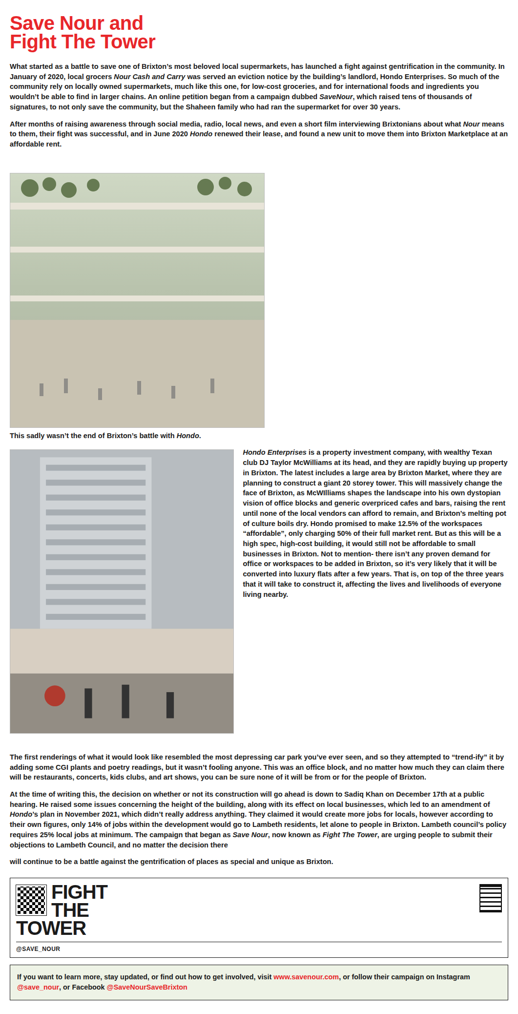Save Nour and
Fight The Tower
What started as a battle to save one of Brixton’s most beloved local supermarkets, has launched a fight against gentrification in the community. In January of 2020, local grocers Nour Cash and Carry was served an eviction notice by the building’s landlord, Hondo Enterprises. So much of the community rely on locally owned supermarkets, much like this one, for low-cost groceries, and for international foods and ingredients you wouldn’t be able to find in larger chains. An online petition began from a campaign dubbed SaveNour, which raised tens of thousands of signatures, to not only save the community, but the Shaheen family who had ran the supermarket for over 30 years.
After months of raising awareness through social media, radio, local news, and even a short film interviewing Brixtonians about what Nour means to them, their fight was successful, and in June 2020 Hondo renewed their lease, and found a new unit to move them into Brixton Marketplace at an affordable rent.
This sadly wasn’t the end of Brixton’s battle with Hondo.
Hondo Enterprises is a property investment company, with wealthy Texan club DJ Taylor McWilliams at its head, and they are rapidly buying up property in Brixton. The latest includes a large area by Brixton Market, where they are planning to construct a giant 20 storey tower. This will massively change the face of Brixton, as McWIlliams shapes the landscape into his own dystopian vision of office blocks and generic overpriced cafes and bars, raising the rent until none of the local vendors can afford to remain, and Brixton’s melting pot of culture boils dry. Hondo promised to make 12.5% of the workspaces “affordable”, only charging 50% of their full market rent. But as this will be a high spec, high-cost building, it would still not be affordable to small businesses in Brixton. Not to mention- there isn’t any proven demand for office or workspaces to be added in Brixton, so it’s very likely that it will be converted into luxury flats after a few years. That is, on top of the three years that it will take to construct it, affecting the lives and livelihoods of everyone living nearby.
The first renderings of what it would look like resembled the most depressing car park you’ve ever seen, and so they attempted to “trend-ify” it by adding some CGI plants and poetry readings, but it wasn’t fooling anyone. This was an office block, and no matter how much they can claim there will be restaurants, concerts, kids clubs, and art shows, you can be sure none of it will be from or for the people of Brixton.
At the time of writing this, the decision on whether or not its construction will go ahead is down to Sadiq Khan on December 17th at a public hearing. He raised some issues concerning the height of the building, along with its effect on local businesses, which led to an amendment of Hondo’s plan in November 2021, which didn’t really address anything. They claimed it would create more jobs for locals, however according to their own figures, only 14% of jobs within the development would go to Lambeth residents, let alone to people in Brixton. Lambeth council’s policy requires 25% local jobs at minimum. The campaign that began as Save Nour, now known as Fight The Tower, are urging people to submit their objections to Lambeth Council, and no matter the decision there
will continue to be a battle against the gentrification of places as special and unique as Brixton.
Fight
The
Tower
@SAVE_NOUR
If you want to learn more, stay updated, or find out how to get involved, visit www.savenour.com, or follow their campaign on Instagram @save_nour, or Facebook @SaveNourSaveBrixton